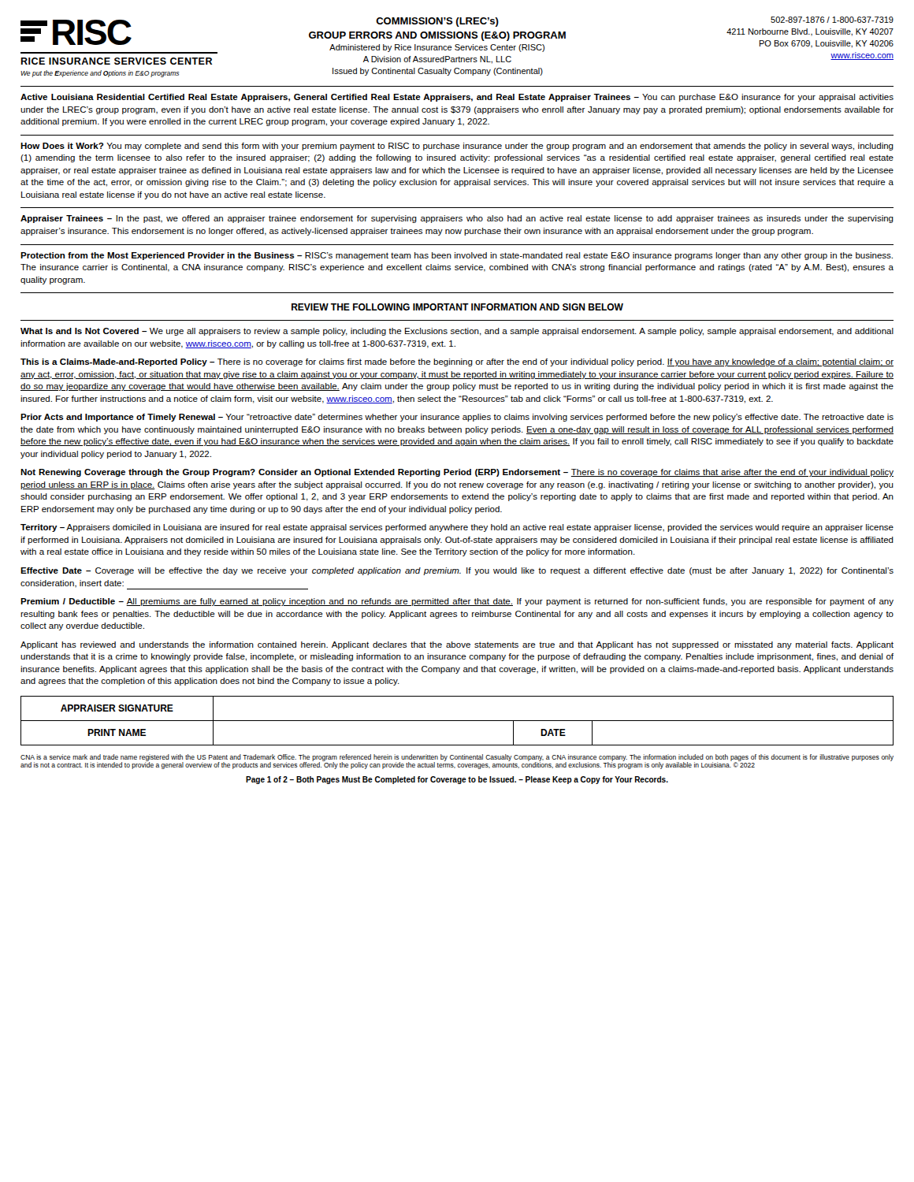RISC
RICE INSURANCE SERVICES CENTER
We put the Experience and Options in E&O programs
COMMISSION’S (LREC’s)
GROUP ERRORS AND OMISSIONS (E&O) PROGRAM
Administered by Rice Insurance Services Center (RISC)
A Division of AssuredPartners NL, LLC
Issued by Continental Casualty Company (Continental)
502-897-1876 / 1-800-637-7319
4211 Norbourne Blvd., Louisville, KY 40207
PO Box 6709, Louisville, KY 40206
www.risceo.com
Active Louisiana Residential Certified Real Estate Appraisers, General Certified Real Estate Appraisers, and Real Estate Appraiser Trainees – You can purchase E&O insurance for your appraisal activities under the LREC’s group program, even if you don’t have an active real estate license. The annual cost is $379 (appraisers who enroll after January may pay a prorated premium); optional endorsements available for additional premium. If you were enrolled in the current LREC group program, your coverage expired January 1, 2022.
How Does it Work? You may complete and send this form with your premium payment to RISC to purchase insurance under the group program and an endorsement that amends the policy in several ways, including (1) amending the term licensee to also refer to the insured appraiser; (2) adding the following to insured activity: professional services “as a residential certified real estate appraiser, general certified real estate appraiser, or real estate appraiser trainee as defined in Louisiana real estate appraisers law and for which the Licensee is required to have an appraiser license, provided all necessary licenses are held by the Licensee at the time of the act, error, or omission giving rise to the Claim.”; and (3) deleting the policy exclusion for appraisal services. This will insure your covered appraisal services but will not insure services that require a Louisiana real estate license if you do not have an active real estate license.
Appraiser Trainees – In the past, we offered an appraiser trainee endorsement for supervising appraisers who also had an active real estate license to add appraiser trainees as insureds under the supervising appraiser’s insurance. This endorsement is no longer offered, as actively-licensed appraiser trainees may now purchase their own insurance with an appraisal endorsement under the group program.
Protection from the Most Experienced Provider in the Business – RISC’s management team has been involved in state-mandated real estate E&O insurance programs longer than any other group in the business. The insurance carrier is Continental, a CNA insurance company. RISC’s experience and excellent claims service, combined with CNA’s strong financial performance and ratings (rated “A” by A.M. Best), ensures a quality program.
REVIEW THE FOLLOWING IMPORTANT INFORMATION AND SIGN BELOW
What Is and Is Not Covered – We urge all appraisers to review a sample policy, including the Exclusions section, and a sample appraisal endorsement. A sample policy, sample appraisal endorsement, and additional information are available on our website, www.risceo.com, or by calling us toll-free at 1-800-637-7319, ext. 1.
This is a Claims-Made-and-Reported Policy – There is no coverage for claims first made before the beginning or after the end of your individual policy period. If you have any knowledge of a claim; potential claim; or any act, error, omission, fact, or situation that may give rise to a claim against you or your company, it must be reported in writing immediately to your insurance carrier before your current policy period expires. Failure to do so may jeopardize any coverage that would have otherwise been available. Any claim under the group policy must be reported to us in writing during the individual policy period in which it is first made against the insured. For further instructions and a notice of claim form, visit our website, www.risceo.com, then select the “Resources” tab and click “Forms” or call us toll-free at 1-800-637-7319, ext. 2.
Prior Acts and Importance of Timely Renewal – Your “retroactive date” determines whether your insurance applies to claims involving services performed before the new policy’s effective date. The retroactive date is the date from which you have continuously maintained uninterrupted E&O insurance with no breaks between policy periods. Even a one-day gap will result in loss of coverage for ALL professional services performed before the new policy’s effective date, even if you had E&O insurance when the services were provided and again when the claim arises. If you fail to enroll timely, call RISC immediately to see if you qualify to backdate your individual policy period to January 1, 2022.
Not Renewing Coverage through the Group Program? Consider an Optional Extended Reporting Period (ERP) Endorsement – There is no coverage for claims that arise after the end of your individual policy period unless an ERP is in place. Claims often arise years after the subject appraisal occurred. If you do not renew coverage for any reason (e.g. inactivating / retiring your license or switching to another provider), you should consider purchasing an ERP endorsement. We offer optional 1, 2, and 3 year ERP endorsements to extend the policy’s reporting date to apply to claims that are first made and reported within that period. An ERP endorsement may only be purchased any time during or up to 90 days after the end of your individual policy period.
Territory – Appraisers domiciled in Louisiana are insured for real estate appraisal services performed anywhere they hold an active real estate appraiser license, provided the services would require an appraiser license if performed in Louisiana. Appraisers not domiciled in Louisiana are insured for Louisiana appraisals only. Out-of-state appraisers may be considered domiciled in Louisiana if their principal real estate license is affiliated with a real estate office in Louisiana and they reside within 50 miles of the Louisiana state line. See the Territory section of the policy for more information.
Effective Date – Coverage will be effective the day we receive your completed application and premium. If you would like to request a different effective date (must be after January 1, 2022) for Continental’s consideration, insert date:
Premium / Deductible – All premiums are fully earned at policy inception and no refunds are permitted after that date. If your payment is returned for non-sufficient funds, you are responsible for payment of any resulting bank fees or penalties. The deductible will be due in accordance with the policy. Applicant agrees to reimburse Continental for any and all costs and expenses it incurs by employing a collection agency to collect any overdue deductible.
Applicant has reviewed and understands the information contained herein. Applicant declares that the above statements are true and that Applicant has not suppressed or misstated any material facts. Applicant understands that it is a crime to knowingly provide false, incomplete, or misleading information to an insurance company for the purpose of defrauding the company. Penalties include imprisonment, fines, and denial of insurance benefits. Applicant agrees that this application shall be the basis of the contract with the Company and that coverage, if written, will be provided on a claims-made-and-reported basis. Applicant understands and agrees that the completion of this application does not bind the Company to issue a policy.
| APPRAISER SIGNATURE | |
| PRINT NAME | | DATE | |
CNA is a service mark and trade name registered with the US Patent and Trademark Office. The program referenced herein is underwritten by Continental Casualty Company, a CNA insurance company. The information included on both pages of this document is for illustrative purposes only and is not a contract. It is intended to provide a general overview of the products and services offered. Only the policy can provide the actual terms, coverages, amounts, conditions, and exclusions. This program is only available in Louisiana. © 2022
Page 1 of 2 – Both Pages Must Be Completed for Coverage to be Issued. – Please Keep a Copy for Your Records.